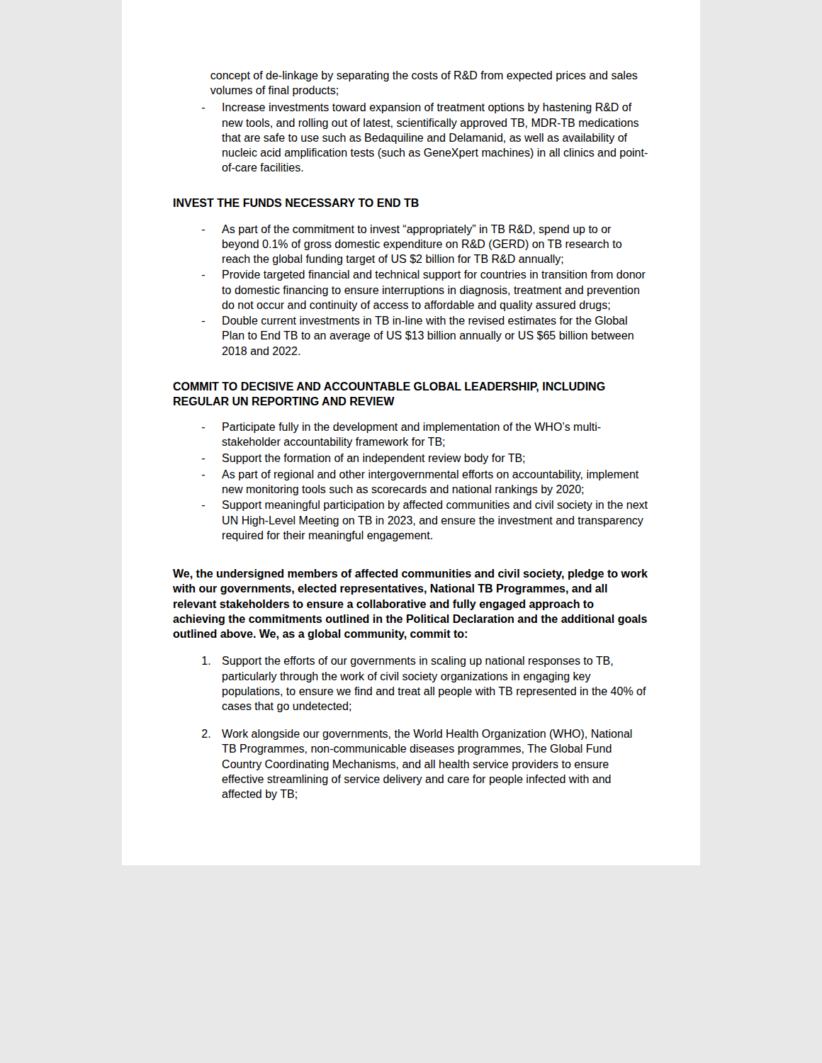concept of de-linkage by separating the costs of R&D from expected prices and sales volumes of final products;
Increase investments toward expansion of treatment options by hastening R&D of new tools, and rolling out of latest, scientifically approved TB, MDR-TB medications that are safe to use such as Bedaquiline and Delamanid, as well as availability of nucleic acid amplification tests (such as GeneXpert machines) in all clinics and point-of-care facilities.
Invest the funds necessary to end TB
As part of the commitment to invest “appropriately” in TB R&D, spend up to or beyond 0.1% of gross domestic expenditure on R&D (GERD) on TB research to reach the global funding target of US $2 billion for TB R&D annually;
Provide targeted financial and technical support for countries in transition from donor to domestic financing to ensure interruptions in diagnosis, treatment and prevention do not occur and continuity of access to affordable and quality assured drugs;
Double current investments in TB in-line with the revised estimates for the Global Plan to End TB to an average of US $13 billion annually or US $65 billion between 2018 and 2022.
Commit to decisive and accountable global leadership, including regular UN reporting and review
Participate fully in the development and implementation of the WHO’s multi-stakeholder accountability framework for TB;
Support the formation of an independent review body for TB;
As part of regional and other intergovernmental efforts on accountability, implement new monitoring tools such as scorecards and national rankings by 2020;
Support meaningful participation by affected communities and civil society in the next UN High-Level Meeting on TB in 2023, and ensure the investment and transparency required for their meaningful engagement.
We, the undersigned members of affected communities and civil society, pledge to work with our governments, elected representatives, National TB Programmes, and all relevant stakeholders to ensure a collaborative and fully engaged approach to achieving the commitments outlined in the Political Declaration and the additional goals outlined above. We, as a global community, commit to:
Support the efforts of our governments in scaling up national responses to TB, particularly through the work of civil society organizations in engaging key populations, to ensure we find and treat all people with TB represented in the 40% of cases that go undetected;
Work alongside our governments, the World Health Organization (WHO), National TB Programmes, non-communicable diseases programmes, The Global Fund Country Coordinating Mechanisms, and all health service providers to ensure effective streamlining of service delivery and care for people infected with and affected by TB;